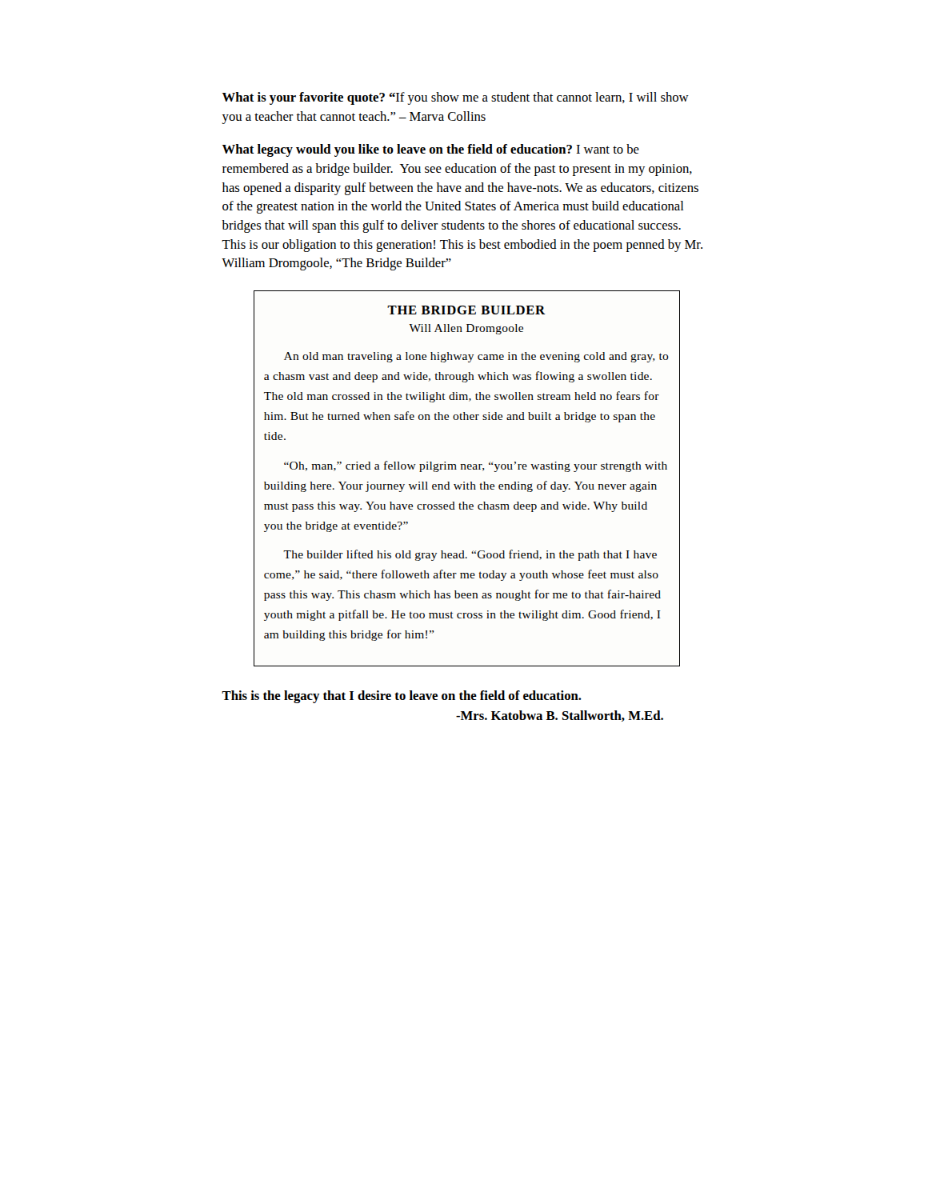What is your favorite quote? “If you show me a student that cannot learn, I will show you a teacher that cannot teach.” – Marva Collins
What legacy would you like to leave on the field of education? I want to be remembered as a bridge builder. You see education of the past to present in my opinion, has opened a disparity gulf between the have and the have-nots. We as educators, citizens of the greatest nation in the world the United States of America must build educational bridges that will span this gulf to deliver students to the shores of educational success. This is our obligation to this generation! This is best embodied in the poem penned by Mr. William Dromgoole, “The Bridge Builder”
THE BRIDGE BUILDER
Will Allen Dromgoole
An old man traveling a lone highway came in the evening cold and gray, to a chasm vast and deep and wide, through which was flowing a swollen tide. The old man crossed in the twilight dim, the swollen stream held no fears for him. But he turned when safe on the other side and built a bridge to span the tide.
“Oh, man,” cried a fellow pilgrim near, “you’re wasting your strength with building here. Your journey will end with the ending of day. You never again must pass this way. You have crossed the chasm deep and wide. Why build you the bridge at eventide?”
The builder lifted his old gray head. “Good friend, in the path that I have come,” he said, “there followeth after me today a youth whose feet must also pass this way. This chasm which has been as nought for me to that fair-haired youth might a pitfall be. He too must cross in the twilight dim. Good friend, I am building this bridge for him!”
This is the legacy that I desire to leave on the field of education.
-Mrs. Katobwa B. Stallworth, M.Ed.